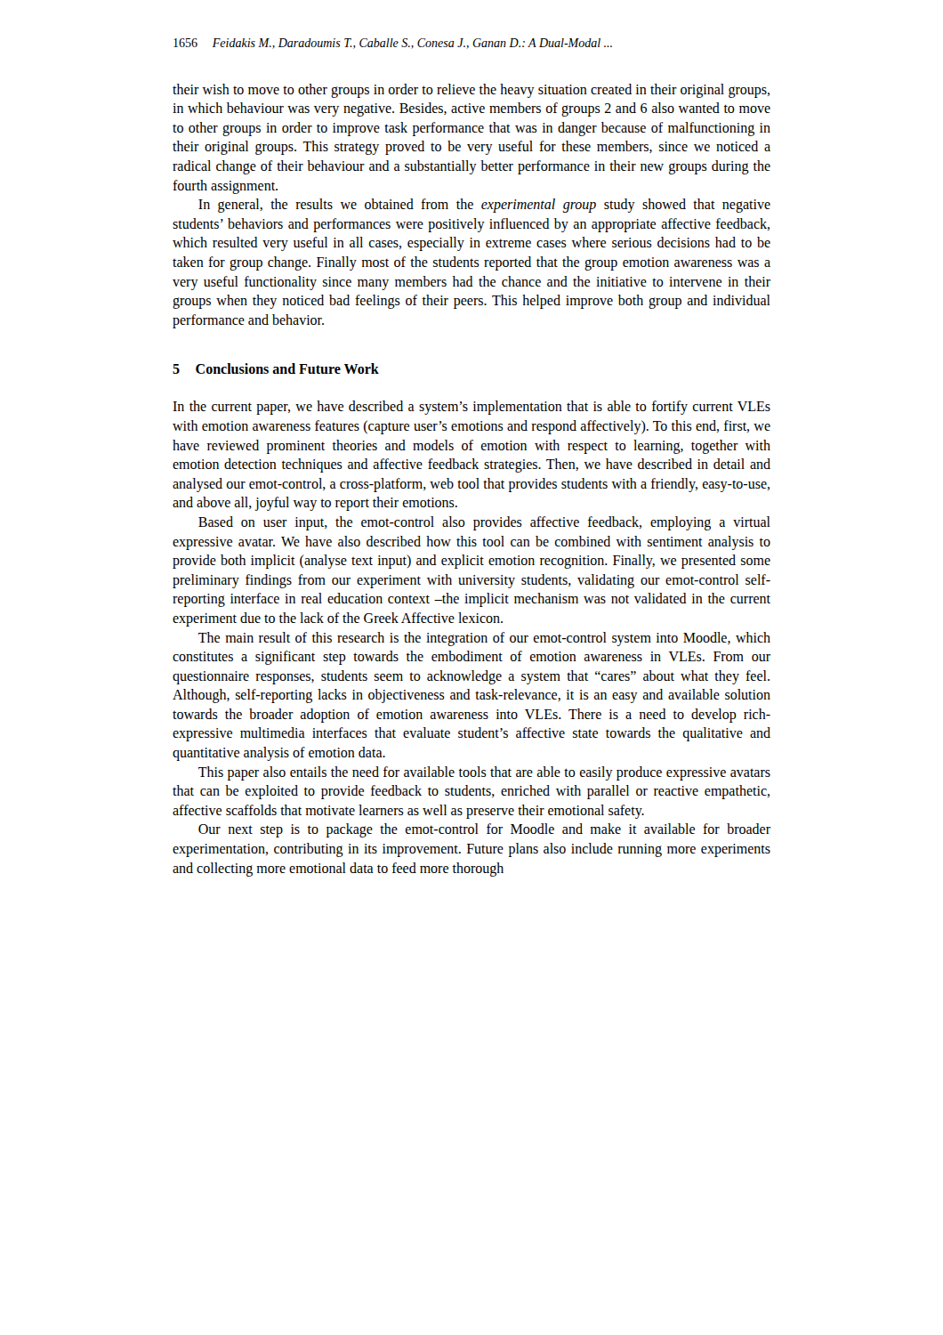1656 Feidakis M., Daradoumis T., Caballe S., Conesa J., Ganan D.: A Dual-Modal ...
their wish to move to other groups in order to relieve the heavy situation created in their original groups, in which behaviour was very negative. Besides, active members of groups 2 and 6 also wanted to move to other groups in order to improve task performance that was in danger because of malfunctioning in their original groups. This strategy proved to be very useful for these members, since we noticed a radical change of their behaviour and a substantially better performance in their new groups during the fourth assignment.
In general, the results we obtained from the experimental group study showed that negative students’ behaviors and performances were positively influenced by an appropriate affective feedback, which resulted very useful in all cases, especially in extreme cases where serious decisions had to be taken for group change. Finally most of the students reported that the group emotion awareness was a very useful functionality since many members had the chance and the initiative to intervene in their groups when they noticed bad feelings of their peers. This helped improve both group and individual performance and behavior.
5 Conclusions and Future Work
In the current paper, we have described a system’s implementation that is able to fortify current VLEs with emotion awareness features (capture user’s emotions and respond affectively). To this end, first, we have reviewed prominent theories and models of emotion with respect to learning, together with emotion detection techniques and affective feedback strategies. Then, we have described in detail and analysed our emot-control, a cross-platform, web tool that provides students with a friendly, easy-to-use, and above all, joyful way to report their emotions.
Based on user input, the emot-control also provides affective feedback, employing a virtual expressive avatar. We have also described how this tool can be combined with sentiment analysis to provide both implicit (analyse text input) and explicit emotion recognition. Finally, we presented some preliminary findings from our experiment with university students, validating our emot-control self-reporting interface in real education context –the implicit mechanism was not validated in the current experiment due to the lack of the Greek Affective lexicon.
The main result of this research is the integration of our emot-control system into Moodle, which constitutes a significant step towards the embodiment of emotion awareness in VLEs. From our questionnaire responses, students seem to acknowledge a system that “cares” about what they feel. Although, self-reporting lacks in objectiveness and task-relevance, it is an easy and available solution towards the broader adoption of emotion awareness into VLEs. There is a need to develop rich-expressive multimedia interfaces that evaluate student’s affective state towards the qualitative and quantitative analysis of emotion data.
This paper also entails the need for available tools that are able to easily produce expressive avatars that can be exploited to provide feedback to students, enriched with parallel or reactive empathetic, affective scaffolds that motivate learners as well as preserve their emotional safety.
Our next step is to package the emot-control for Moodle and make it available for broader experimentation, contributing in its improvement. Future plans also include running more experiments and collecting more emotional data to feed more thorough